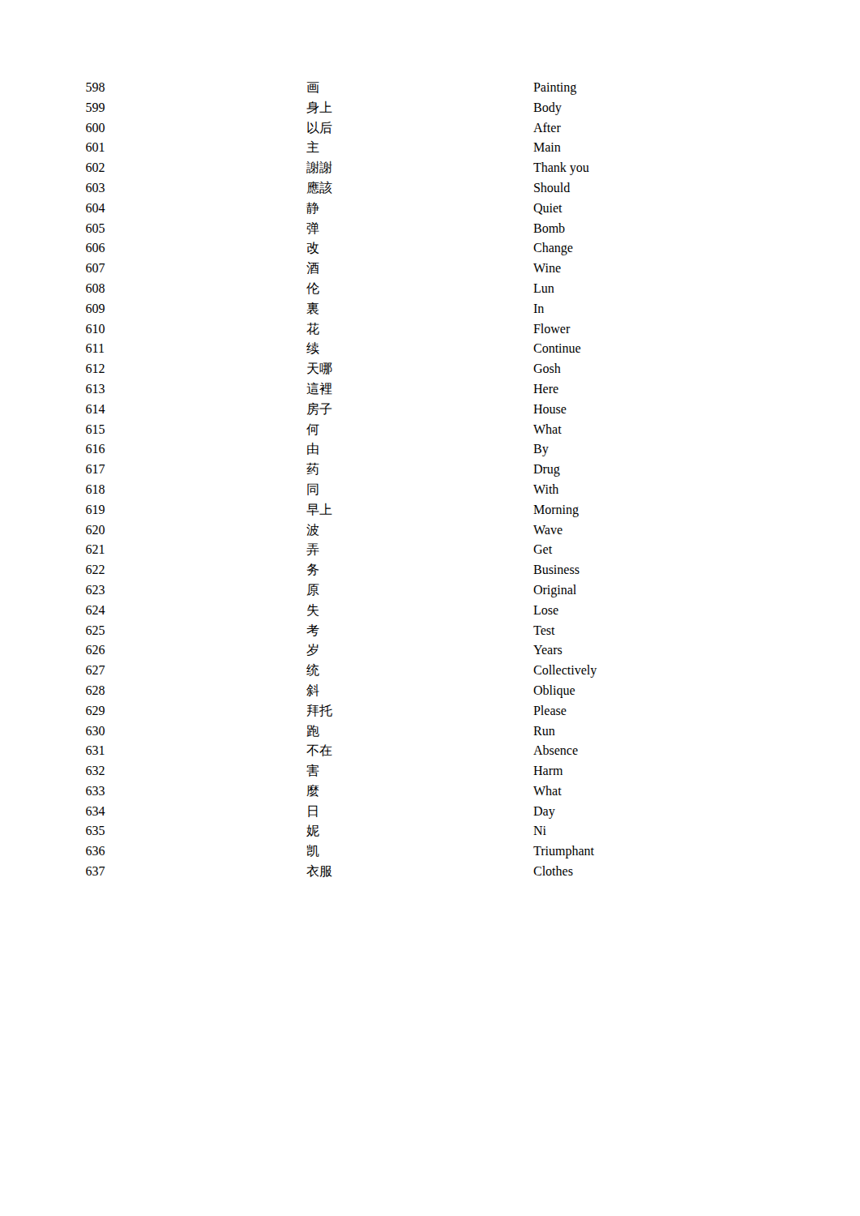| 598 | 画 | Painting |
| 599 | 身上 | Body |
| 600 | 以后 | After |
| 601 | 主 | Main |
| 602 | 謝謝 | Thank you |
| 603 | 應該 | Should |
| 604 | 静 | Quiet |
| 605 | 弹 | Bomb |
| 606 | 改 | Change |
| 607 | 酒 | Wine |
| 608 | 伦 | Lun |
| 609 | 裏 | In |
| 610 | 花 | Flower |
| 611 | 续 | Continue |
| 612 | 天哪 | Gosh |
| 613 | 這裡 | Here |
| 614 | 房子 | House |
| 615 | 何 | What |
| 616 | 由 | By |
| 617 | 药 | Drug |
| 618 | 同 | With |
| 619 | 早上 | Morning |
| 620 | 波 | Wave |
| 621 | 弄 | Get |
| 622 | 务 | Business |
| 623 | 原 | Original |
| 624 | 失 | Lose |
| 625 | 考 | Test |
| 626 | 岁 | Years |
| 627 | 统 | Collectively |
| 628 | 斜 | Oblique |
| 629 | 拜托 | Please |
| 630 | 跑 | Run |
| 631 | 不在 | Absence |
| 632 | 害 | Harm |
| 633 | 麼 | What |
| 634 | 日 | Day |
| 635 | 妮 | Ni |
| 636 | 凯 | Triumphant |
| 637 | 衣服 | Clothes |